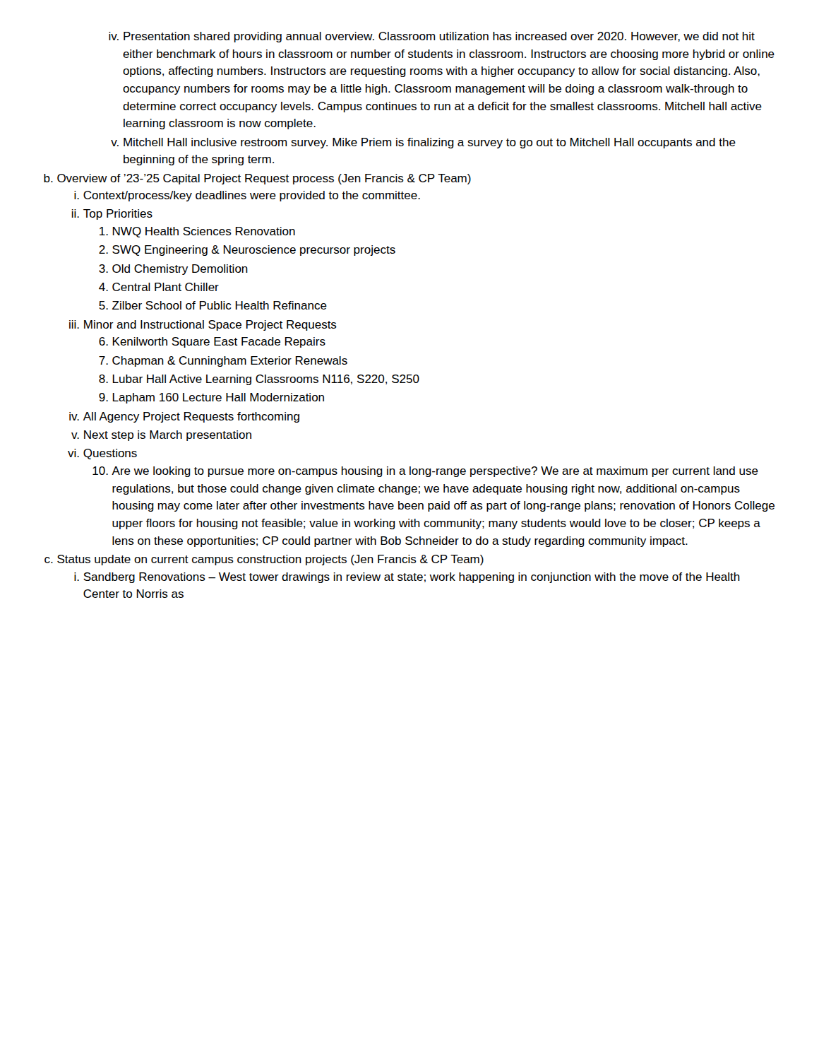Presentation shared providing annual overview. Classroom utilization has increased over 2020. However, we did not hit either benchmark of hours in classroom or number of students in classroom. Instructors are choosing more hybrid or online options, affecting numbers. Instructors are requesting rooms with a higher occupancy to allow for social distancing. Also, occupancy numbers for rooms may be a little high. Classroom management will be doing a classroom walk-through to determine correct occupancy levels. Campus continues to run at a deficit for the smallest classrooms. Mitchell hall active learning classroom is now complete.
Mitchell Hall inclusive restroom survey. Mike Priem is finalizing a survey to go out to Mitchell Hall occupants and the beginning of the spring term.
Overview of ’23-’25 Capital Project Request process (Jen Francis & CP Team)
Context/process/key deadlines were provided to the committee.
Top Priorities
NWQ Health Sciences Renovation
SWQ Engineering & Neuroscience precursor projects
Old Chemistry Demolition
Central Plant Chiller
Zilber School of Public Health Refinance
Minor and Instructional Space Project Requests
Kenilworth Square East Facade Repairs
Chapman & Cunningham Exterior Renewals
Lubar Hall Active Learning Classrooms N116, S220, S250
Lapham 160 Lecture Hall Modernization
All Agency Project Requests forthcoming
Next step is March presentation
Questions
Are we looking to pursue more on-campus housing in a long-range perspective? We are at maximum per current land use regulations, but those could change given climate change; we have adequate housing right now, additional on-campus housing may come later after other investments have been paid off as part of long-range plans; renovation of Honors College upper floors for housing not feasible; value in working with community; many students would love to be closer; CP keeps a lens on these opportunities; CP could partner with Bob Schneider to do a study regarding community impact.
Status update on current campus construction projects (Jen Francis & CP Team)
Sandberg Renovations – West tower drawings in review at state; work happening in conjunction with the move of the Health Center to Norris as